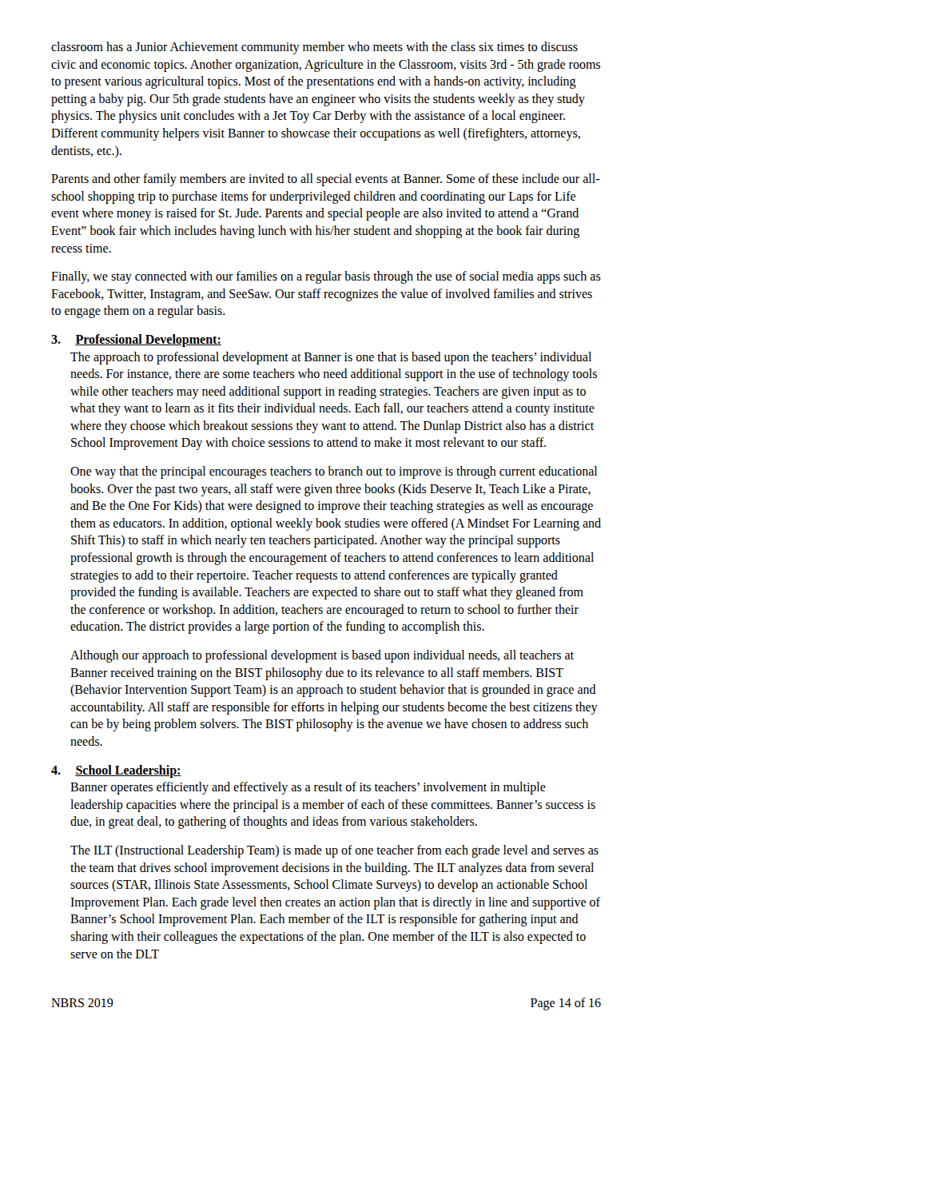classroom has a Junior Achievement community member who meets with the class six times to discuss civic and economic topics. Another organization, Agriculture in the Classroom, visits 3rd - 5th grade rooms to present various agricultural topics. Most of the presentations end with a hands-on activity, including petting a baby pig. Our 5th grade students have an engineer who visits the students weekly as they study physics. The physics unit concludes with a Jet Toy Car Derby with the assistance of a local engineer. Different community helpers visit Banner to showcase their occupations as well (firefighters, attorneys, dentists, etc.).
Parents and other family members are invited to all special events at Banner. Some of these include our all-school shopping trip to purchase items for underprivileged children and coordinating our Laps for Life event where money is raised for St. Jude. Parents and special people are also invited to attend a “Grand Event” book fair which includes having lunch with his/her student and shopping at the book fair during recess time.
Finally, we stay connected with our families on a regular basis through the use of social media apps such as Facebook, Twitter, Instagram, and SeeSaw. Our staff recognizes the value of involved families and strives to engage them on a regular basis.
3. Professional Development:
The approach to professional development at Banner is one that is based upon the teachers’ individual needs. For instance, there are some teachers who need additional support in the use of technology tools while other teachers may need additional support in reading strategies. Teachers are given input as to what they want to learn as it fits their individual needs. Each fall, our teachers attend a county institute where they choose which breakout sessions they want to attend. The Dunlap District also has a district School Improvement Day with choice sessions to attend to make it most relevant to our staff.
One way that the principal encourages teachers to branch out to improve is through current educational books. Over the past two years, all staff were given three books (Kids Deserve It, Teach Like a Pirate, and Be the One For Kids) that were designed to improve their teaching strategies as well as encourage them as educators. In addition, optional weekly book studies were offered (A Mindset For Learning and Shift This) to staff in which nearly ten teachers participated. Another way the principal supports professional growth is through the encouragement of teachers to attend conferences to learn additional strategies to add to their repertoire. Teacher requests to attend conferences are typically granted provided the funding is available. Teachers are expected to share out to staff what they gleaned from the conference or workshop. In addition, teachers are encouraged to return to school to further their education. The district provides a large portion of the funding to accomplish this.
Although our approach to professional development is based upon individual needs, all teachers at Banner received training on the BIST philosophy due to its relevance to all staff members. BIST (Behavior Intervention Support Team) is an approach to student behavior that is grounded in grace and accountability. All staff are responsible for efforts in helping our students become the best citizens they can be by being problem solvers. The BIST philosophy is the avenue we have chosen to address such needs.
4. School Leadership:
Banner operates efficiently and effectively as a result of its teachers’ involvement in multiple leadership capacities where the principal is a member of each of these committees. Banner’s success is due, in great deal, to gathering of thoughts and ideas from various stakeholders.
The ILT (Instructional Leadership Team) is made up of one teacher from each grade level and serves as the team that drives school improvement decisions in the building. The ILT analyzes data from several sources (STAR, Illinois State Assessments, School Climate Surveys) to develop an actionable School Improvement Plan. Each grade level then creates an action plan that is directly in line and supportive of Banner’s School Improvement Plan. Each member of the ILT is responsible for gathering input and sharing with their colleagues the expectations of the plan. One member of the ILT is also expected to serve on the DLT
NBRS 2019 Page 14 of 16